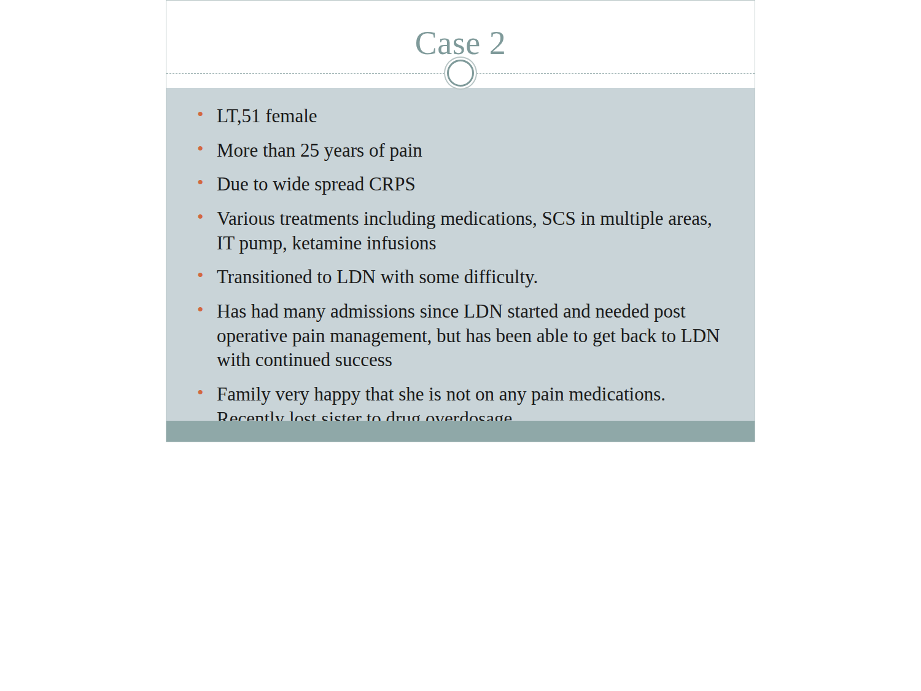Case 2
LT,51 female
More than 25 years of pain
Due to wide spread CRPS
Various treatments including medications, SCS in multiple areas, IT pump, ketamine infusions
Transitioned to LDN with some difficulty.
Has had many admissions since LDN started and needed post operative pain management, but has been able to get back to LDN with continued success
Family very happy that she is not on any pain medications. Recently lost sister to drug overdosage